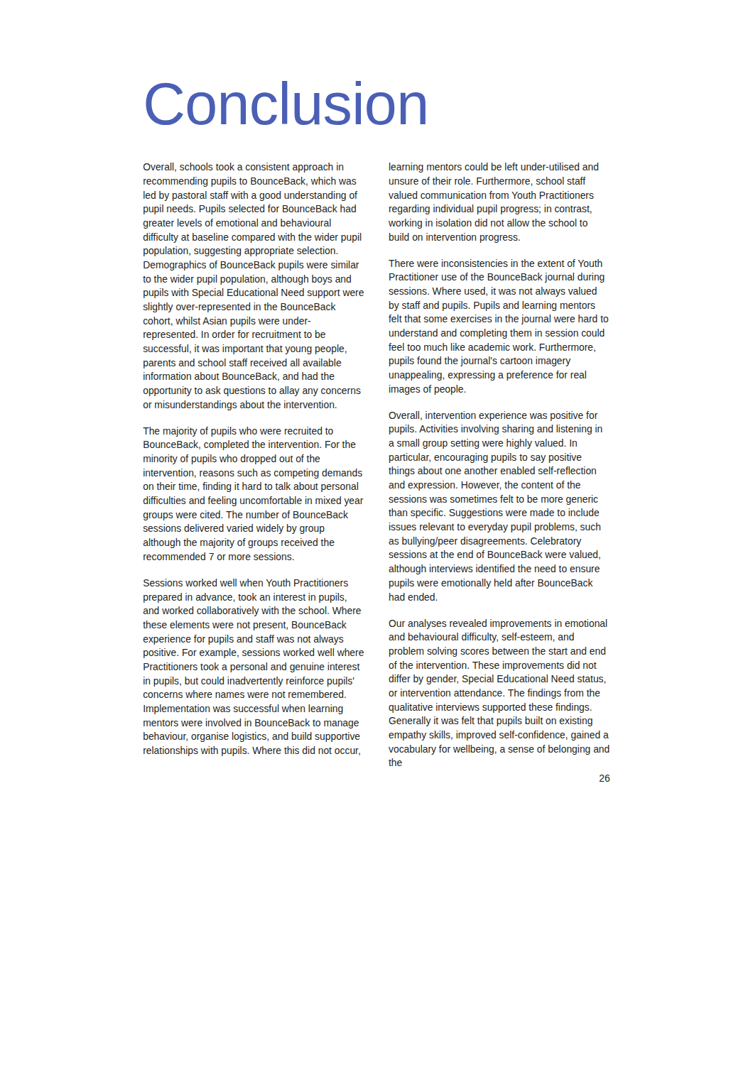Conclusion
Overall, schools took a consistent approach in recommending pupils to BounceBack, which was led by pastoral staff with a good understanding of pupil needs. Pupils selected for BounceBack had greater levels of emotional and behavioural difficulty at baseline compared with the wider pupil population, suggesting appropriate selection. Demographics of BounceBack pupils were similar to the wider pupil population, although boys and pupils with Special Educational Need support were slightly over-represented in the BounceBack cohort, whilst Asian pupils were under-represented. In order for recruitment to be successful, it was important that young people, parents and school staff received all available information about BounceBack, and had the opportunity to ask questions to allay any concerns or misunderstandings about the intervention.
The majority of pupils who were recruited to BounceBack, completed the intervention. For the minority of pupils who dropped out of the intervention, reasons such as competing demands on their time, finding it hard to talk about personal difficulties and feeling uncomfortable in mixed year groups were cited. The number of BounceBack sessions delivered varied widely by group although the majority of groups received the recommended 7 or more sessions.
Sessions worked well when Youth Practitioners prepared in advance, took an interest in pupils, and worked collaboratively with the school. Where these elements were not present, BounceBack experience for pupils and staff was not always positive. For example, sessions worked well where Practitioners took a personal and genuine interest in pupils, but could inadvertently reinforce pupils' concerns where names were not remembered. Implementation was successful when learning mentors were involved in BounceBack to manage behaviour, organise logistics, and build supportive relationships with pupils. Where this did not occur, learning mentors could be left under-utilised and unsure of their role. Furthermore, school staff valued communication from Youth Practitioners regarding individual pupil progress; in contrast, working in isolation did not allow the school to build on intervention progress.
There were inconsistencies in the extent of Youth Practitioner use of the BounceBack journal during sessions. Where used, it was not always valued by staff and pupils. Pupils and learning mentors felt that some exercises in the journal were hard to understand and completing them in session could feel too much like academic work. Furthermore, pupils found the journal's cartoon imagery unappealing, expressing a preference for real images of people.
Overall, intervention experience was positive for pupils. Activities involving sharing and listening in a small group setting were highly valued. In particular, encouraging pupils to say positive things about one another enabled self-reflection and expression. However, the content of the sessions was sometimes felt to be more generic than specific. Suggestions were made to include issues relevant to everyday pupil problems, such as bullying/peer disagreements. Celebratory sessions at the end of BounceBack were valued, although interviews identified the need to ensure pupils were emotionally held after BounceBack had ended.
Our analyses revealed improvements in emotional and behavioural difficulty, self-esteem, and problem solving scores between the start and end of the intervention. These improvements did not differ by gender, Special Educational Need status, or intervention attendance. The findings from the qualitative interviews supported these findings. Generally it was felt that pupils built on existing empathy skills, improved self-confidence, gained a vocabulary for wellbeing, a sense of belonging and the
26